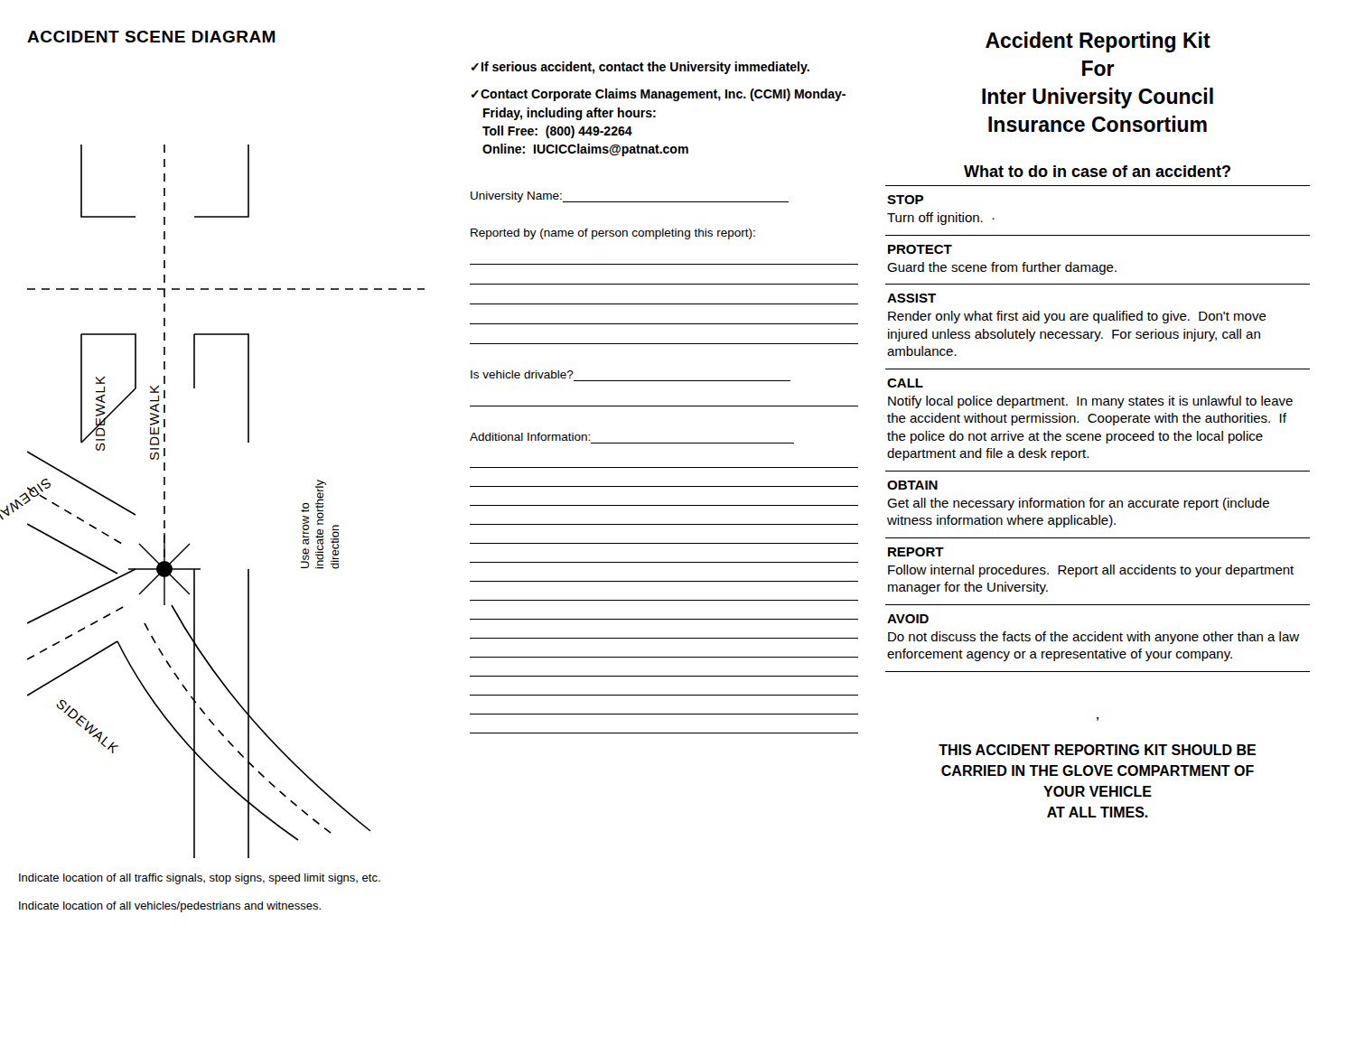ACCIDENT SCENE DIAGRAM
SIDEWALK SIDEWALK SIDEWALK SIDEWALK
Use arrow to
indicate northerly
direction
Indicate location of all traffic signals, stop signs, speed limit signs, etc.
Indicate location of all vehicles/pedestrians and witnesses.
✓If serious accident, contact the University immediately.
✓Contact Corporate Claims Management, Inc. (CCMI) Monday-Friday, including after hours:
Toll Free: (800) 449-2264
Online: IUCICClaims@patnat.com
University Name:
Reported by (name of person completing this report):
Is vehicle drivable?
Additional Information:
Accident Reporting Kit
For
Inter University Council
Insurance Consortium
What to do in case of an accident?
| STOP Turn off ignition. · |
| PROTECT Guard the scene from further damage. |
| ASSIST Render only what first aid you are qualified to give. Don't move injured unless absolutely necessary. For serious injury, call an ambulance. |
| CALL Notify local police department. In many states it is unlawful to leave the accident without permission. Cooperate with the authorities. If the police do not arrive at the scene proceed to the local police department and file a desk report. |
| OBTAIN Get all the necessary information for an accurate report (include witness information where applicable). |
| REPORT Follow internal procedures. Report all accidents to your department manager for the University. |
| AVOID Do not discuss the facts of the accident with anyone other than a law enforcement agency or a representative of your company. |
’ THIS ACCIDENT REPORTING KIT SHOULD BE
CARRIED IN THE GLOVE COMPARTMENT OF
YOUR VEHICLE
AT ALL TIMES.